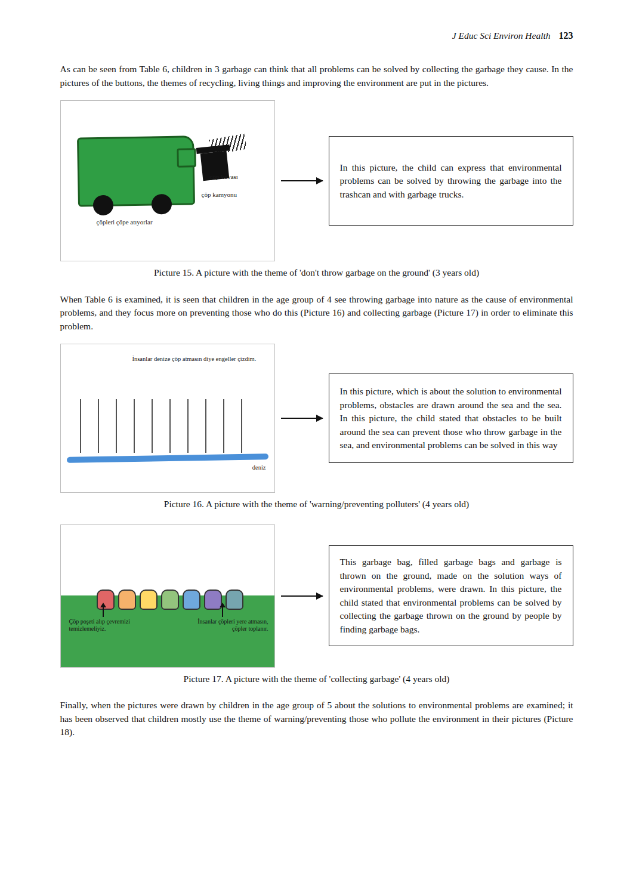J Educ Sci Environ Health 123
As can be seen from Table 6, children in 3 garbage can think that all problems can be solved by collecting the garbage they cause. In the pictures of the buttons, the themes of recycling, living things and improving the environment are put in the pictures.
çöp kovası
çöp kamyonu
çöpleri çöpe atıyorlar
In this picture, the child can express that environmental problems can be solved by throwing the garbage into the trashcan and with garbage trucks.
Picture 15. A picture with the theme of 'don't throw garbage on the ground' (3 years old)
When Table 6 is examined, it is seen that children in the age group of 4 see throwing garbage into nature as the cause of environmental problems, and they focus more on preventing those who do this (Picture 16) and collecting garbage (Picture 17) in order to eliminate this problem.
İnsanlar denize çöp atmasın diye engeller çizdim.
deniz
In this picture, which is about the solution to environmental problems, obstacles are drawn around the sea and the sea. In this picture, the child stated that obstacles to be built around the sea can prevent those who throw garbage in the sea, and environmental problems can be solved in this way
Picture 16. A picture with the theme of 'warning/preventing polluters' (4 years old)
Çöp poşeti alıp çevremizi temizlemeliyiz.
İnsanlar çöpleri yere atmasın, çöpler toplanır.
This garbage bag, filled garbage bags and garbage is thrown on the ground, made on the solution ways of environmental problems, were drawn. In this picture, the child stated that environmental problems can be solved by collecting the garbage thrown on the ground by people by finding garbage bags.
Picture 17. A picture with the theme of 'collecting garbage' (4 years old)
Finally, when the pictures were drawn by children in the age group of 5 about the solutions to environmental problems are examined; it has been observed that children mostly use the theme of warning/preventing those who pollute the environment in their pictures (Picture 18).